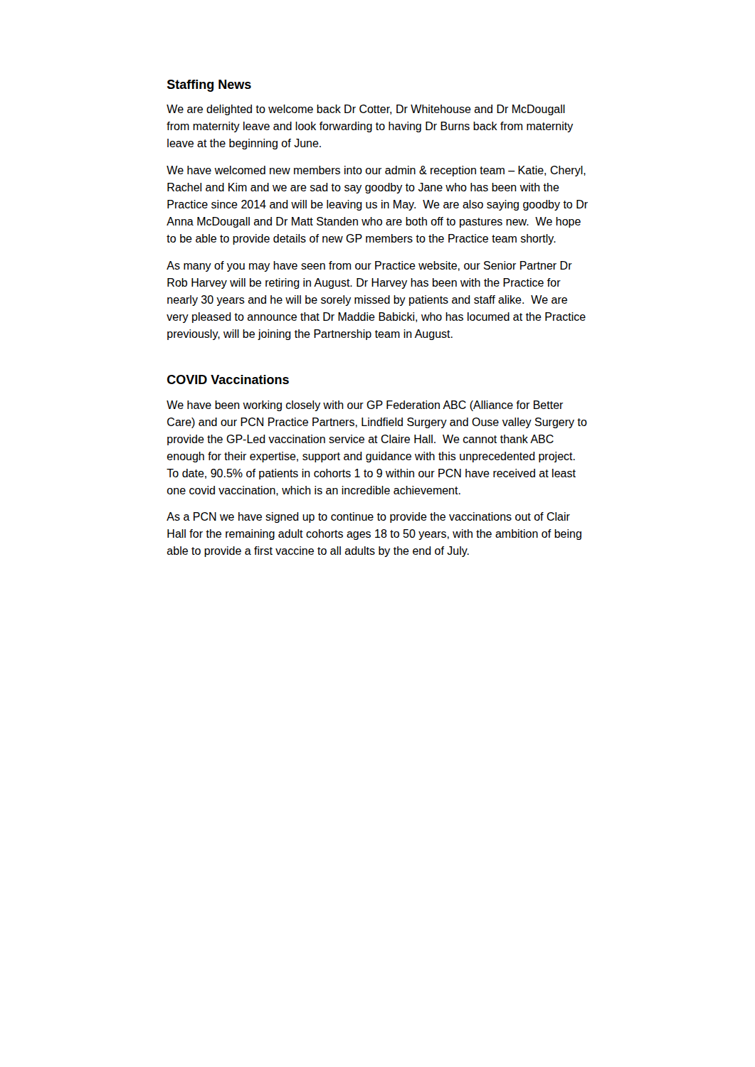Staffing News
We are delighted to welcome back Dr Cotter, Dr Whitehouse and Dr McDougall from maternity leave and look forwarding to having Dr Burns back from maternity leave at the beginning of June.
We have welcomed new members into our admin & reception team – Katie, Cheryl, Rachel and Kim and we are sad to say goodby to Jane who has been with the Practice since 2014 and will be leaving us in May. We are also saying goodby to Dr Anna McDougall and Dr Matt Standen who are both off to pastures new. We hope to be able to provide details of new GP members to the Practice team shortly.
As many of you may have seen from our Practice website, our Senior Partner Dr Rob Harvey will be retiring in August. Dr Harvey has been with the Practice for nearly 30 years and he will be sorely missed by patients and staff alike. We are very pleased to announce that Dr Maddie Babicki, who has locumed at the Practice previously, will be joining the Partnership team in August.
COVID Vaccinations
We have been working closely with our GP Federation ABC (Alliance for Better Care) and our PCN Practice Partners, Lindfield Surgery and Ouse valley Surgery to provide the GP-Led vaccination service at Claire Hall. We cannot thank ABC enough for their expertise, support and guidance with this unprecedented project. To date, 90.5% of patients in cohorts 1 to 9 within our PCN have received at least one covid vaccination, which is an incredible achievement.
As a PCN we have signed up to continue to provide the vaccinations out of Clair Hall for the remaining adult cohorts ages 18 to 50 years, with the ambition of being able to provide a first vaccine to all adults by the end of July.